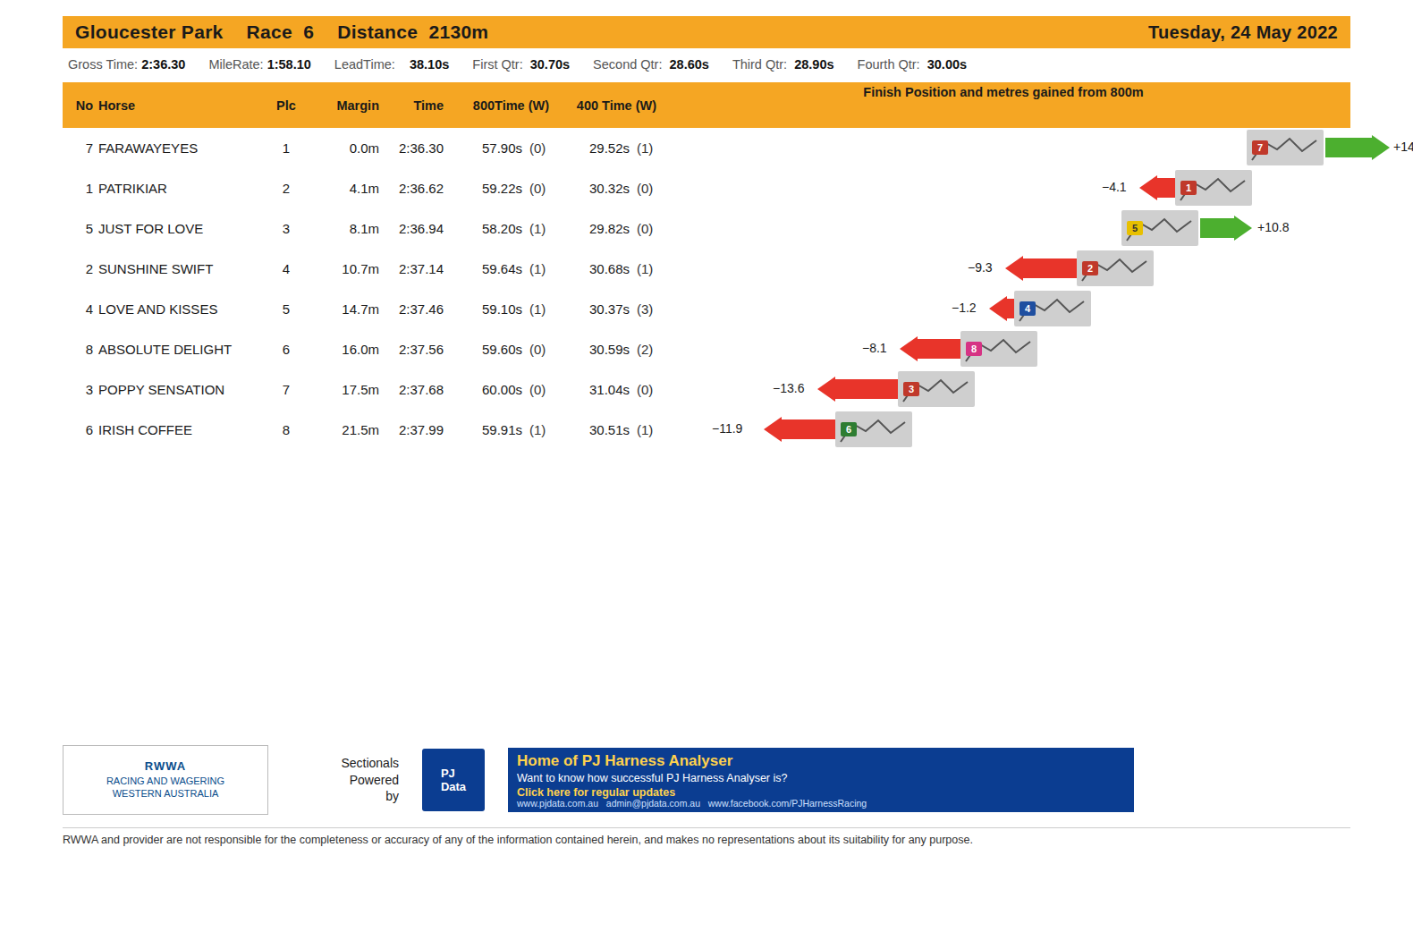Gloucester Park Race 6 Distance 2130m
Tuesday, 24 May 2022
Gross Time: 2:36.30
MileRate: 1:58.10
LeadTime: 38.10s
First Qtr: 30.70s
Second Qtr: 28.60s
Third Qtr: 28.90s
Fourth Qtr: 30.00s
No
Horse
Plc
Margin
Time
800Time (W)
400 Time (W)
Finish Position and metres gained from 800m
7
FARAWAYEYES
1
0.0m
2:36.30
57.90s(0)
29.52s(1)
7
+14.1
1
PATRIKIAR
2
4.1m
2:36.62
59.22s(0)
30.32s(0)
1
−4.1
5
JUST FOR LOVE
3
8.1m
2:36.94
58.20s(1)
29.82s(0)
5
+10.8
2
SUNSHINE SWIFT
4
10.7m
2:37.14
59.64s(1)
30.68s(1)
2
−9.3
4
LOVE AND KISSES
5
14.7m
2:37.46
59.10s(1)
30.37s(3)
4
−1.2
8
ABSOLUTE DELIGHT
6
16.0m
2:37.56
59.60s(0)
30.59s(2)
8
−8.1
3
POPPY SENSATION
7
17.5m
2:37.68
60.00s(0)
31.04s(0)
3
−13.6
6
IRISH COFFEE
8
21.5m
2:37.99
59.91s(1)
30.51s(1)
6
−11.9
RWWA RACING AND WAGERING
WESTERN AUSTRALIA
Sectionals
Powered
by
PJ
Data
Home of PJ Harness Analyser
Want to know how successful PJ Harness Analyser is?
Click here for regular updates
www.pjdata.com.au admin@pjdata.com.au www.facebook.com/PJHarnessRacing
RWWA and provider are not responsible for the completeness or accuracy of any of the information contained herein, and makes no representations about its suitability for any purpose.